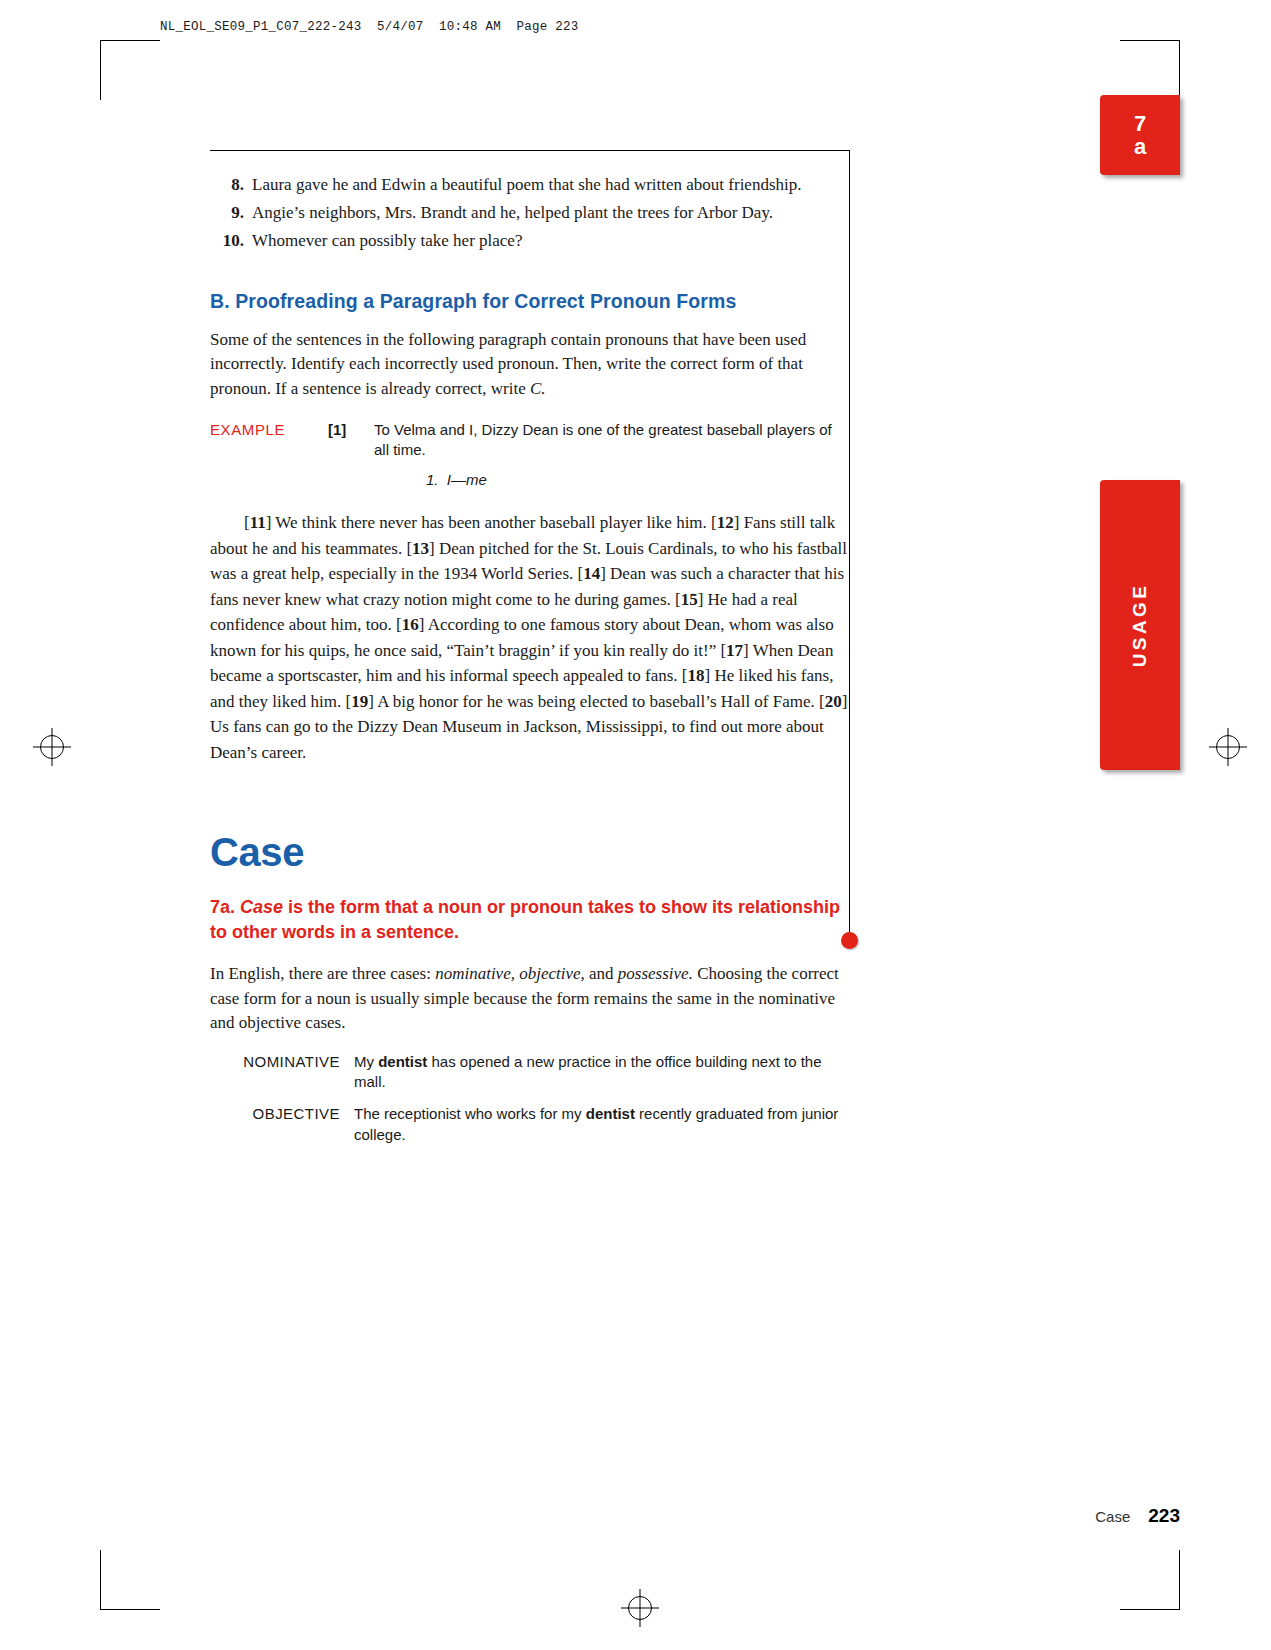NL_EOL_SE09_P1_C07_222-243 5/4/07 10:48 AM Page 223
7 a
USAGE
8. Laura gave he and Edwin a beautiful poem that she had written about friendship.
9. Angie’s neighbors, Mrs. Brandt and he, helped plant the trees for Arbor Day.
10. Whomever can possibly take her place?
B. Proofreading a Paragraph for Correct Pronoun Forms
Some of the sentences in the following paragraph contain pronouns that have been used incorrectly. Identify each incorrectly used pronoun. Then, write the correct form of that pronoun. If a sentence is already correct, write C.
EXAMPLE
[1]
To Velma and I, Dizzy Dean is one of the greatest baseball players of all time.
1. I—me
[11] We think there never has been another baseball player like him. [12] Fans still talk about he and his teammates. [13] Dean pitched for the St. Louis Cardinals, to who his fastball was a great help, especially in the 1934 World Series. [14] Dean was such a character that his fans never knew what crazy notion might come to he during games. [15] He had a real confidence about him, too. [16] According to one famous story about Dean, whom was also known for his quips, he once said, “Tain’t braggin’ if you kin really do it!” [17] When Dean became a sportscaster, him and his informal speech appealed to fans. [18] He liked his fans, and they liked him. [19] A big honor for he was being elected to baseball’s Hall of Fame. [20] Us fans can go to the Dizzy Dean Museum in Jackson, Mississippi, to find out more about Dean’s career.
Case
7a. Case is the form that a noun or pronoun takes to show its relationship to other words in a sentence.
In English, there are three cases: nominative, objective, and possessive. Choosing the correct case form for a noun is usually simple because the form remains the same in the nominative and objective cases.
NOMINATIVE
My dentist has opened a new practice in the office building next to the mall.
OBJECTIVE
The receptionist who works for my dentist recently graduated from junior college.
Case 223